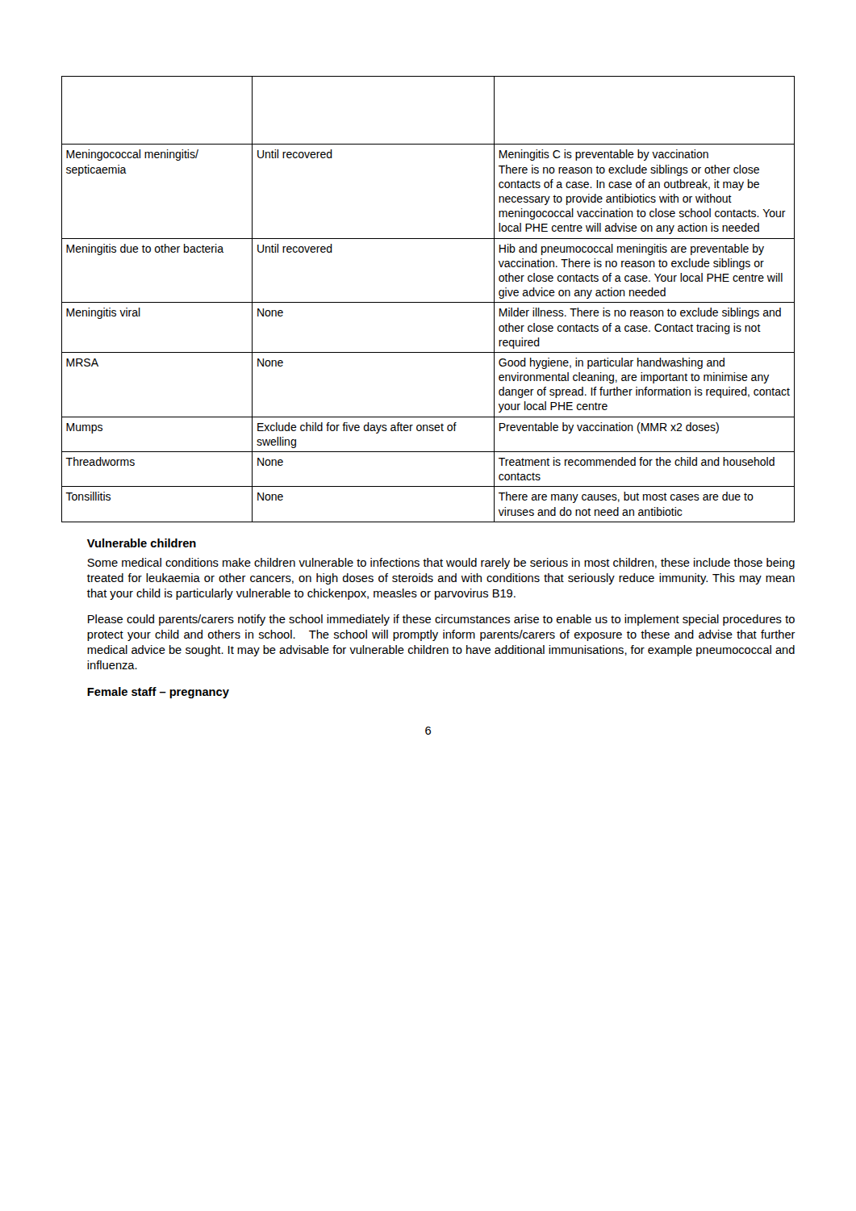| Meningococcal meningitis/ septicaemia | Until recovered | Meningitis C is preventable by vaccination There is no reason to exclude siblings or other close contacts of a case. In case of an outbreak, it may be necessary to provide antibiotics with or without meningococcal vaccination to close school contacts. Your local PHE centre will advise on any action is needed |
| Meningitis due to other bacteria | Until recovered | Hib and pneumococcal meningitis are preventable by vaccination. There is no reason to exclude siblings or other close contacts of a case. Your local PHE centre will give advice on any action needed |
| Meningitis viral | None | Milder illness. There is no reason to exclude siblings and other close contacts of a case. Contact tracing is not required |
| MRSA | None | Good hygiene, in particular handwashing and environmental cleaning, are important to minimise any danger of spread. If further information is required, contact your local PHE centre |
| Mumps | Exclude child for five days after onset of swelling | Preventable by vaccination (MMR x2 doses) |
| Threadworms | None | Treatment is recommended for the child and household contacts |
| Tonsillitis | None | There are many causes, but most cases are due to viruses and do not need an antibiotic |
Vulnerable children
Some medical conditions make children vulnerable to infections that would rarely be serious in most children, these include those being treated for leukaemia or other cancers, on high doses of steroids and with conditions that seriously reduce immunity. This may mean that your child is particularly vulnerable to chickenpox, measles or parvovirus B19.
Please could parents/carers notify the school immediately if these circumstances arise to enable us to implement special procedures to protect your child and others in school. The school will promptly inform parents/carers of exposure to these and advise that further medical advice be sought. It may be advisable for vulnerable children to have additional immunisations, for example pneumococcal and influenza.
Female staff – pregnancy
6